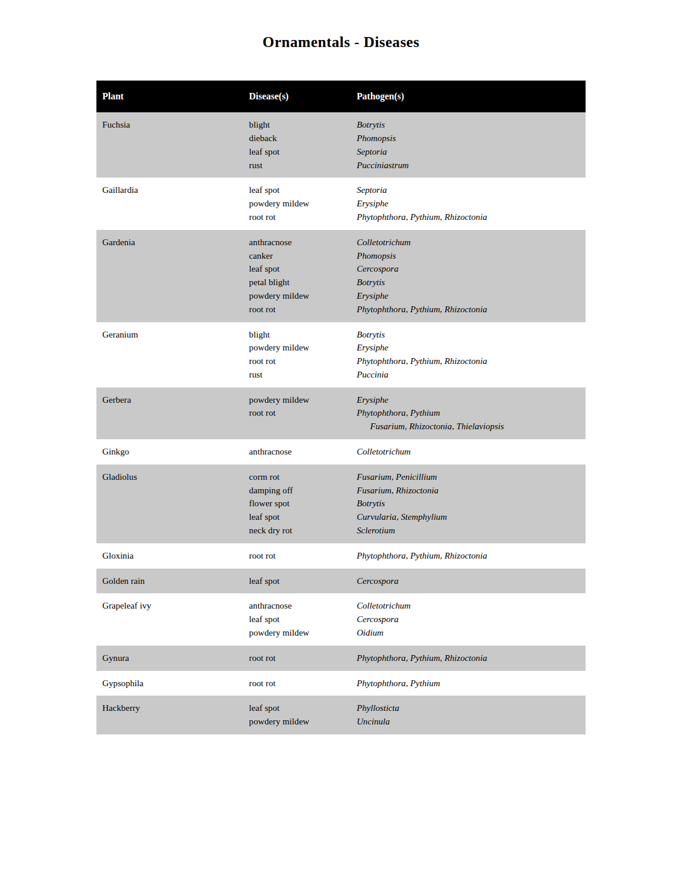Ornamentals - Diseases
| Plant | Disease(s) | Pathogen(s) |
| --- | --- | --- |
| Fuchsia | blight dieback leaf spot rust | Botrytis Phomopsis Septoria Pucciniastrum |
| Gaillardia | leaf spot powdery mildew root rot | Septoria Erysiphe Phytophthora, Pythium, Rhizoctonia |
| Gardenia | anthracnose canker leaf spot petal blight powdery mildew root rot | Colletotrichum Phomopsis Cercospora Botrytis Erysiphe Phytophthora, Pythium, Rhizoctonia |
| Geranium | blight powdery mildew root rot rust | Botrytis Erysiphe Phytophthora, Pythium, Rhizoctonia Puccinia |
| Gerbera | powdery mildew root rot | Erysiphe Phytophthora, Pythium Fusarium, Rhizoctonia, Thielaviopsis |
| Ginkgo | anthracnose | Colletotrichum |
| Gladiolus | corm rot damping off flower spot leaf spot neck dry rot | Fusarium, Penicillium Fusarium, Rhizoctonia Botrytis Curvularia, Stemphylium Sclerotium |
| Gloxinia | root rot | Phytophthora, Pythium, Rhizoctonia |
| Golden rain | leaf spot | Cercospora |
| Grapeleaf ivy | anthracnose leaf spot powdery mildew | Colletotrichum Cercospora Oidium |
| Gynura | root rot | Phytophthora, Pythium, Rhizoctonia |
| Gypsophila | root rot | Phytophthora, Pythium |
| Hackberry | leaf spot powdery mildew | Phyllosticta Uncinula |